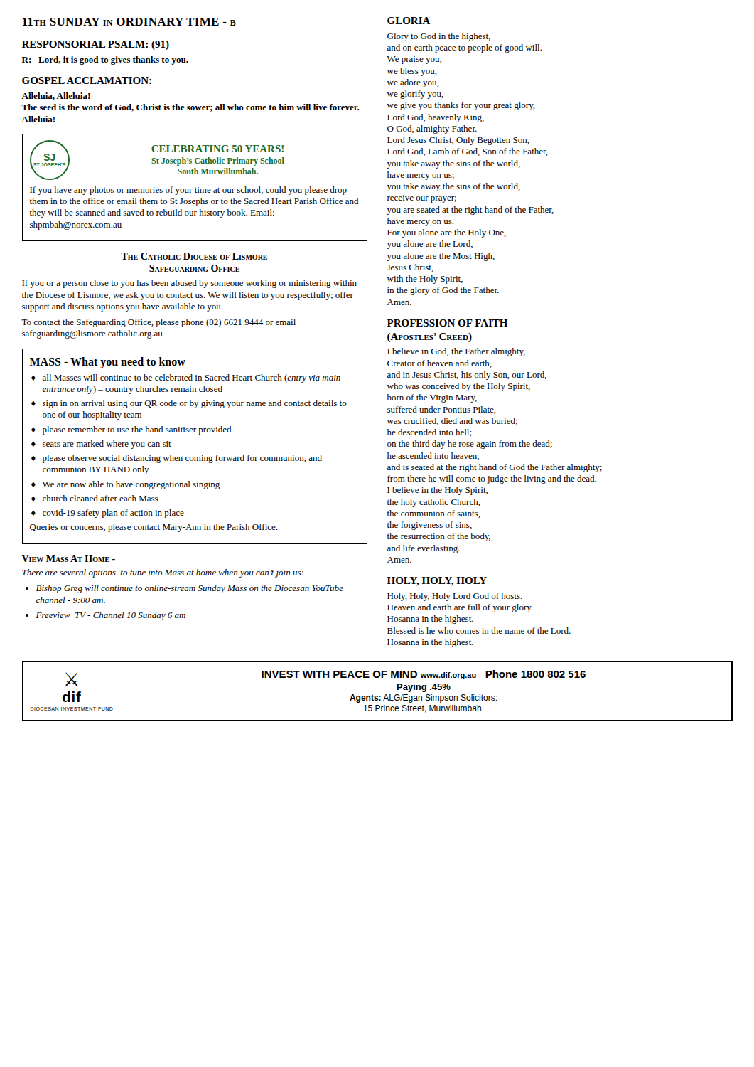11th SUNDAY in ORDINARY TIME - b
RESPONSORIAL PSALM: (91)
R: Lord, it is good to gives thanks to you.
GOSPEL ACCLAMATION:
Alleluia, Alleluia!
The seed is the word of God, Christ is the sower; all who come to him will live forever. Alleluia!
SJ ST JOSEPH'S
CELEBRATING 50 YEARS! St Joseph’s Catholic Primary School South Murwillumbah.
If you have any photos or memories of your time at our school, could you please drop them in to the office or email them to St Josephs or to the Sacred Heart Parish Office and they will be scanned and saved to rebuild our history book. Email: shpmbah@norex.com.au
The Catholic Diocese of Lismore
Safeguarding Office
If you or a person close to you has been abused by someone working or ministering within the Diocese of Lismore, we ask you to contact us. We will listen to you respectfully; offer support and discuss options you have available to you.
To contact the Safeguarding Office, please phone (02) 6621 9444 or email safeguarding@lismore.catholic.org.au
MASS - What you need to know
all Masses will continue to be celebrated in Sacred Heart Church (entry via main entrance only) – country churches remain closed
sign in on arrival using our QR code or by giving your name and contact details to one of our hospitality team
please remember to use the hand sanitiser provided
seats are marked where you can sit
please observe social distancing when coming forward for communion, and communion BY HAND only
We are now able to have congregational singing
church cleaned after each Mass
covid-19 safety plan of action in place
Queries or concerns, please contact Mary-Ann in the Parish Office.
View Mass At Home -
There are several options to tune into Mass at home when you can’t join us:
Bishop Greg will continue to online-stream Sunday Mass on the Diocesan YouTube channel - 9:00 am.
Freeview TV - Channel 10 Sunday 6 am
GLORIA
Glory to God in the highest,
and on earth peace to people of good will.
We praise you,
we bless you,
we adore you,
we glorify you,
we give you thanks for your great glory,
Lord God, heavenly King,
O God, almighty Father.
Lord Jesus Christ, Only Begotten Son,
Lord God, Lamb of God, Son of the Father,
you take away the sins of the world,
have mercy on us;
you take away the sins of the world,
receive our prayer;
you are seated at the right hand of the Father,
have mercy on us.
For you alone are the Holy One,
you alone are the Lord,
you alone are the Most High,
Jesus Christ,
with the Holy Spirit,
in the glory of God the Father.
Amen.
PROFESSION OF FAITH
(Apostles’ Creed)
I believe in God, the Father almighty,
Creator of heaven and earth,
and in Jesus Christ, his only Son, our Lord,
who was conceived by the Holy Spirit,
born of the Virgin Mary,
suffered under Pontius Pilate,
was crucified, died and was buried;
he descended into hell;
on the third day he rose again from the dead;
he ascended into heaven,
and is seated at the right hand of God the Father almighty;
from there he will come to judge the living and the dead.
I believe in the Holy Spirit,
the holy catholic Church,
the communion of saints,
the forgiveness of sins,
the resurrection of the body,
and life everlasting.
Amen.
HOLY, HOLY, HOLY
Holy, Holy, Holy Lord God of hosts.
Heaven and earth are full of your glory.
Hosanna in the highest.
Blessed is he who comes in the name of the Lord.
Hosanna in the highest.
⚔
dif
DIOCESAN INVESTMENT FUND
INVEST WITH PEACE OF MIND www.dif.org.au Phone 1800 802 516
Paying .45%
Agents: ALG/Egan Simpson Solicitors:
15 Prince Street, Murwillumbah.